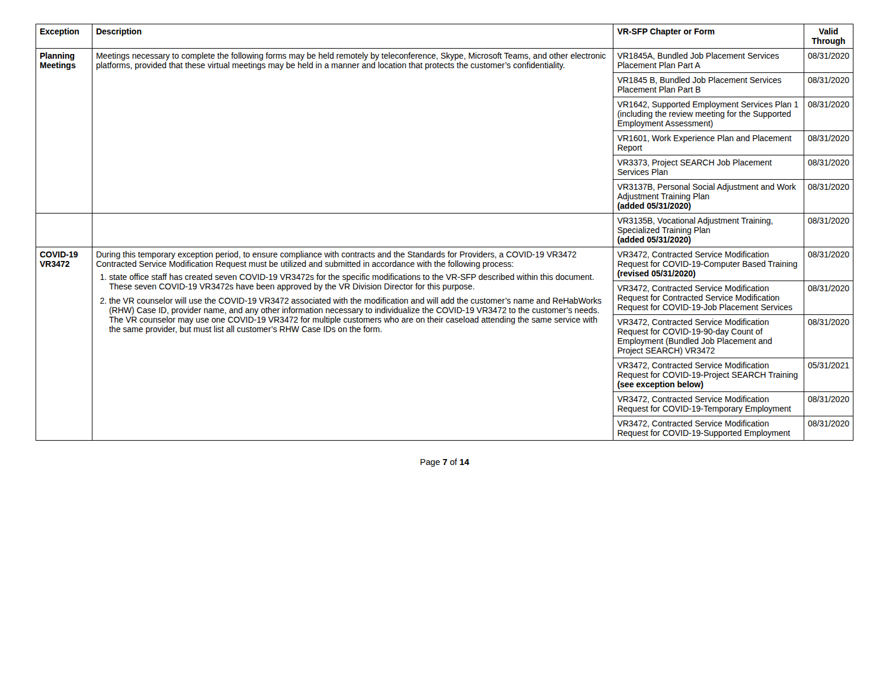| Exception | Description | VR-SFP Chapter or Form | Valid Through |
| --- | --- | --- | --- |
| Planning Meetings | Meetings necessary to complete the following forms may be held remotely by teleconference, Skype, Microsoft Teams, and other electronic platforms, provided that these virtual meetings may be held in a manner and location that protects the customer’s confidentiality. | VR1845A, Bundled Job Placement Services Placement Plan Part A | 08/31/2020 |
| VR1845 B, Bundled Job Placement Services Placement Plan Part B | 08/31/2020 |
| VR1642, Supported Employment Services Plan 1 (including the review meeting for the Supported Employment Assessment) | 08/31/2020 |
| VR1601, Work Experience Plan and Placement Report | 08/31/2020 |
| VR3373, Project SEARCH Job Placement Services Plan | 08/31/2020 |
| VR3137B, Personal Social Adjustment and Work Adjustment Training Plan (added 05/31/2020) | 08/31/2020 |
| | | VR3135B, Vocational Adjustment Training, Specialized Training Plan (added 05/31/2020) | 08/31/2020 |
| COVID-19 VR3472 | During this temporary exception period, to ensure compliance with contracts and the Standards for Providers, a COVID-19 VR3472 Contracted Service Modification Request must be utilized and submitted in accordance with the following process: state office staff has created seven COVID-19 VR3472s for the specific modifications to the VR-SFP described within this document. These seven COVID-19 VR3472s have been approved by the VR Division Director for this purpose. the VR counselor will use the COVID-19 VR3472 associated with the modification and will add the customer’s name and ReHabWorks (RHW) Case ID, provider name, and any other information necessary to individualize the COVID-19 VR3472 to the customer’s needs. The VR counselor may use one COVID-19 VR3472 for multiple customers who are on their caseload attending the same service with the same provider, but must list all customer’s RHW Case IDs on the form. | VR3472, Contracted Service Modification Request for COVID-19-Computer Based Training (revised 05/31/2020) | 08/31/2020 |
| VR3472, Contracted Service Modification Request for Contracted Service Modification Request for COVID-19-Job Placement Services | 08/31/2020 |
| VR3472, Contracted Service Modification Request for COVID-19-90-day Count of Employment (Bundled Job Placement and Project SEARCH) VR3472 | 08/31/2020 |
| VR3472, Contracted Service Modification Request for COVID-19-Project SEARCH Training (see exception below) | 05/31/2021 |
| VR3472, Contracted Service Modification Request for COVID-19-Temporary Employment | 08/31/2020 |
| VR3472, Contracted Service Modification Request for COVID-19-Supported Employment | 08/31/2020 |
Page 7 of 14